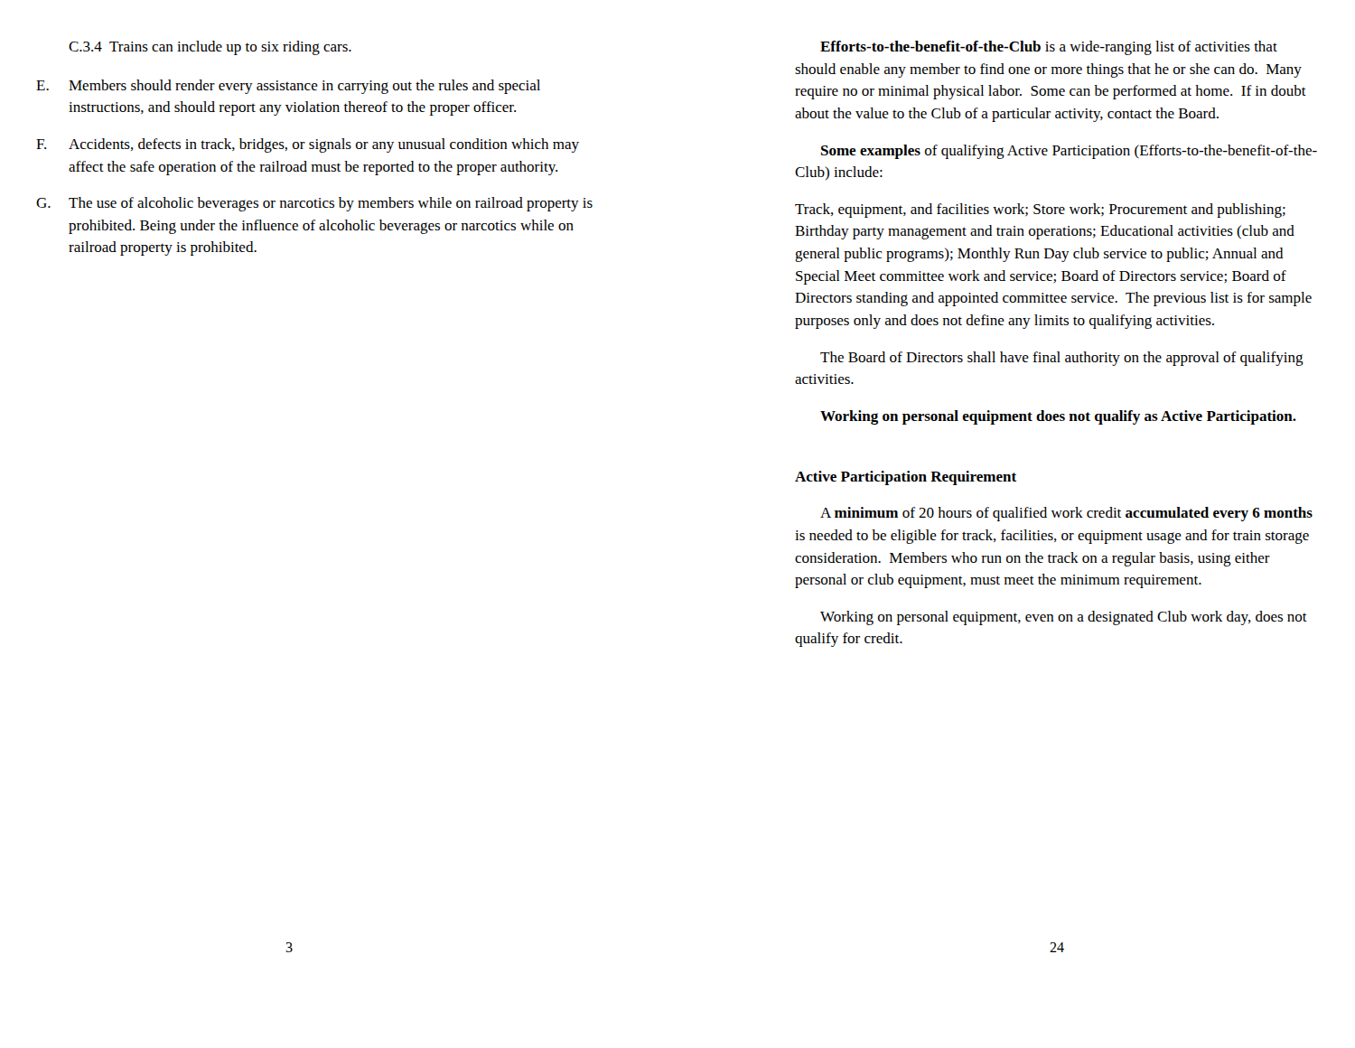C.3.4 Trains can include up to six riding cars.
E. Members should render every assistance in carrying out the rules and special instructions, and should report any violation thereof to the proper officer.
F. Accidents, defects in track, bridges, or signals or any unusual condition which may affect the safe operation of the railroad must be reported to the proper authority.
G. The use of alcoholic beverages or narcotics by members while on railroad property is prohibited. Being under the influence of alcoholic beverages or narcotics while on railroad property is prohibited.
3
Efforts-to-the-benefit-of-the-Club is a wide-ranging list of activities that should enable any member to find one or more things that he or she can do. Many require no or minimal physical labor. Some can be performed at home. If in doubt about the value to the Club of a particular activity, contact the Board.
Some examples of qualifying Active Participation (Efforts-to-the-benefit-of-the-Club) include:
Track, equipment, and facilities work; Store work; Procurement and publishing; Birthday party management and train operations; Educational activities (club and general public programs); Monthly Run Day club service to public; Annual and Special Meet committee work and service; Board of Directors service; Board of Directors standing and appointed committee service. The previous list is for sample purposes only and does not define any limits to qualifying activities.
The Board of Directors shall have final authority on the approval of qualifying activities.
Working on personal equipment does not qualify as Active Participation.
Active Participation Requirement
A minimum of 20 hours of qualified work credit accumulated every 6 months is needed to be eligible for track, facilities, or equipment usage and for train storage consideration. Members who run on the track on a regular basis, using either personal or club equipment, must meet the minimum requirement.
Working on personal equipment, even on a designated Club work day, does not qualify for credit.
24